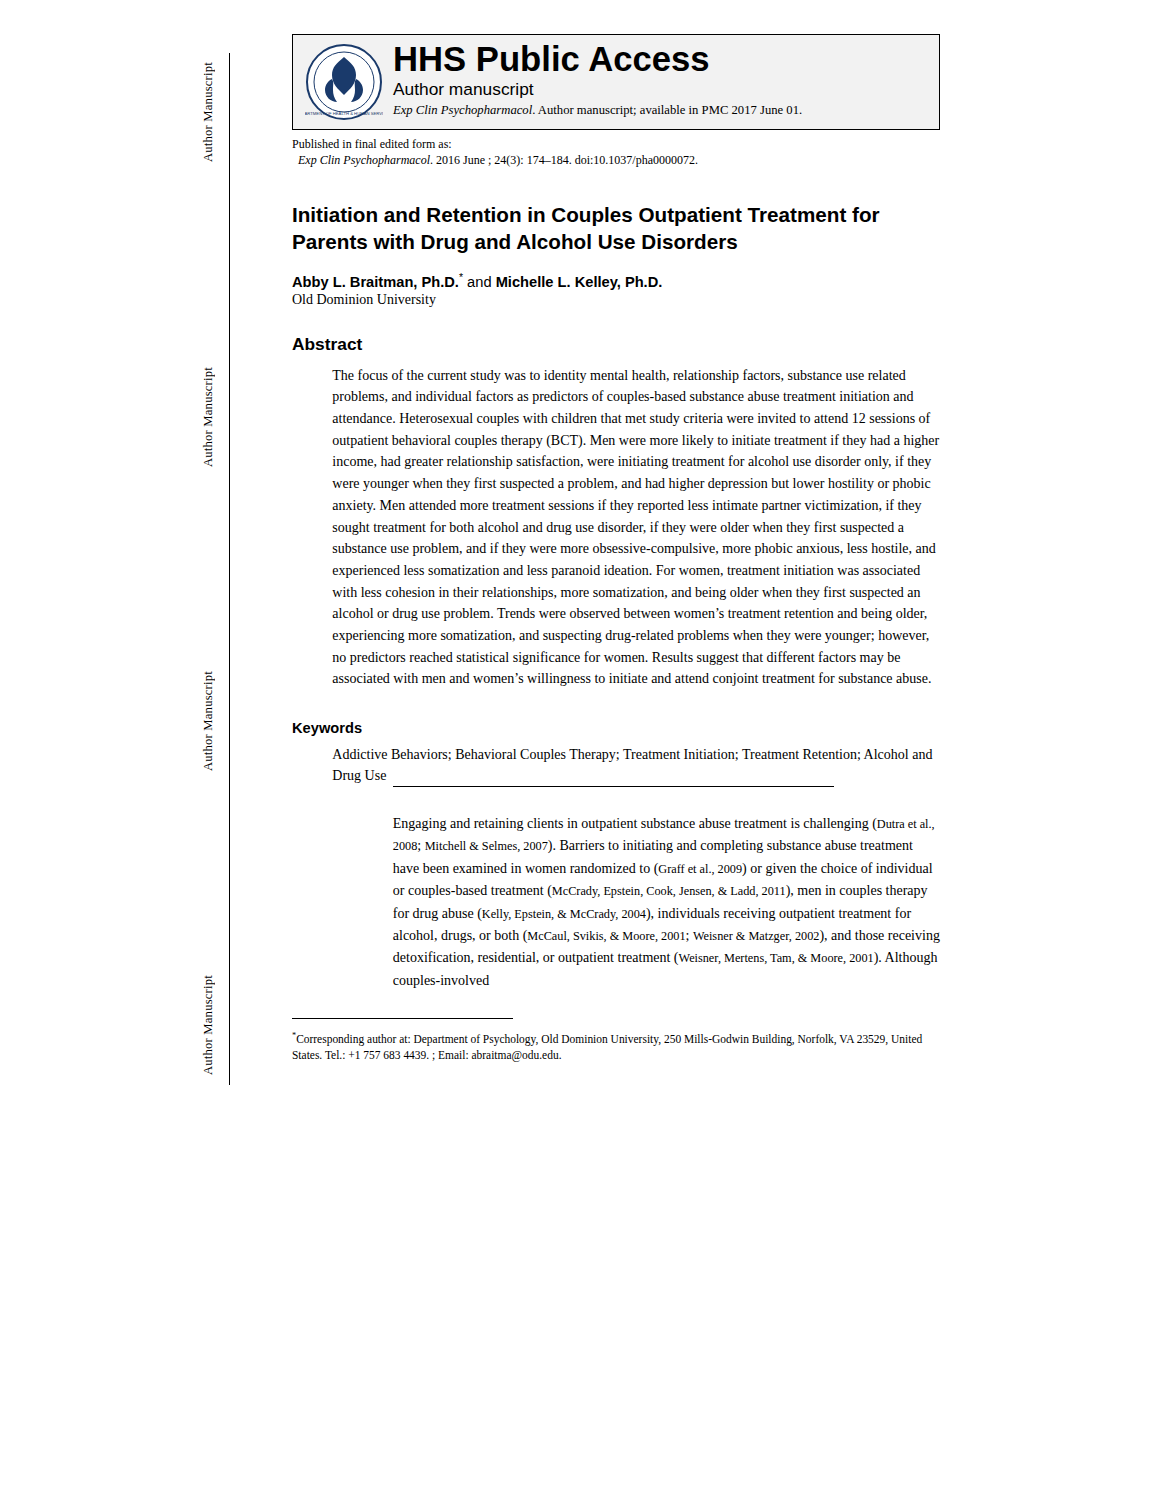Author Manuscript Author Manuscript Author Manuscript Author Manuscript
DEPARTMENT OF HEALTH & HUMAN SERVICES
HHS Public Access
Author manuscript
Exp Clin Psychopharmacol. Author manuscript; available in PMC 2017 June 01.
Published in final edited form as:
Exp Clin Psychopharmacol. 2016 June ; 24(3): 174–184. doi:10.1037/pha0000072.
Initiation and Retention in Couples Outpatient Treatment for Parents with Drug and Alcohol Use Disorders
Abby L. Braitman, Ph.D.* and Michelle L. Kelley, Ph.D.
Old Dominion University
Abstract
The focus of the current study was to identity mental health, relationship factors, substance use related problems, and individual factors as predictors of couples-based substance abuse treatment initiation and attendance. Heterosexual couples with children that met study criteria were invited to attend 12 sessions of outpatient behavioral couples therapy (BCT). Men were more likely to initiate treatment if they had a higher income, had greater relationship satisfaction, were initiating treatment for alcohol use disorder only, if they were younger when they first suspected a problem, and had higher depression but lower hostility or phobic anxiety. Men attended more treatment sessions if they reported less intimate partner victimization, if they sought treatment for both alcohol and drug use disorder, if they were older when they first suspected a substance use problem, and if they were more obsessive-compulsive, more phobic anxious, less hostile, and experienced less somatization and less paranoid ideation. For women, treatment initiation was associated with less cohesion in their relationships, more somatization, and being older when they first suspected an alcohol or drug use problem. Trends were observed between women’s treatment retention and being older, experiencing more somatization, and suspecting drug-related problems when they were younger; however, no predictors reached statistical significance for women. Results suggest that different factors may be associated with men and women’s willingness to initiate and attend conjoint treatment for substance abuse.
Keywords
Addictive Behaviors; Behavioral Couples Therapy; Treatment Initiation; Treatment Retention; Alcohol and Drug Use
Engaging and retaining clients in outpatient substance abuse treatment is challenging (Dutra et al., 2008; Mitchell & Selmes, 2007). Barriers to initiating and completing substance abuse treatment have been examined in women randomized to (Graff et al., 2009) or given the choice of individual or couples-based treatment (McCrady, Epstein, Cook, Jensen, & Ladd, 2011), men in couples therapy for drug abuse (Kelly, Epstein, & McCrady, 2004), individuals receiving outpatient treatment for alcohol, drugs, or both (McCaul, Svikis, & Moore, 2001; Weisner & Matzger, 2002), and those receiving detoxification, residential, or outpatient treatment (Weisner, Mertens, Tam, & Moore, 2001). Although couples-involved
*Corresponding author at: Department of Psychology, Old Dominion University, 250 Mills-Godwin Building, Norfolk, VA 23529, United States. Tel.: +1 757 683 4439. ; Email: abraitma@odu.edu.